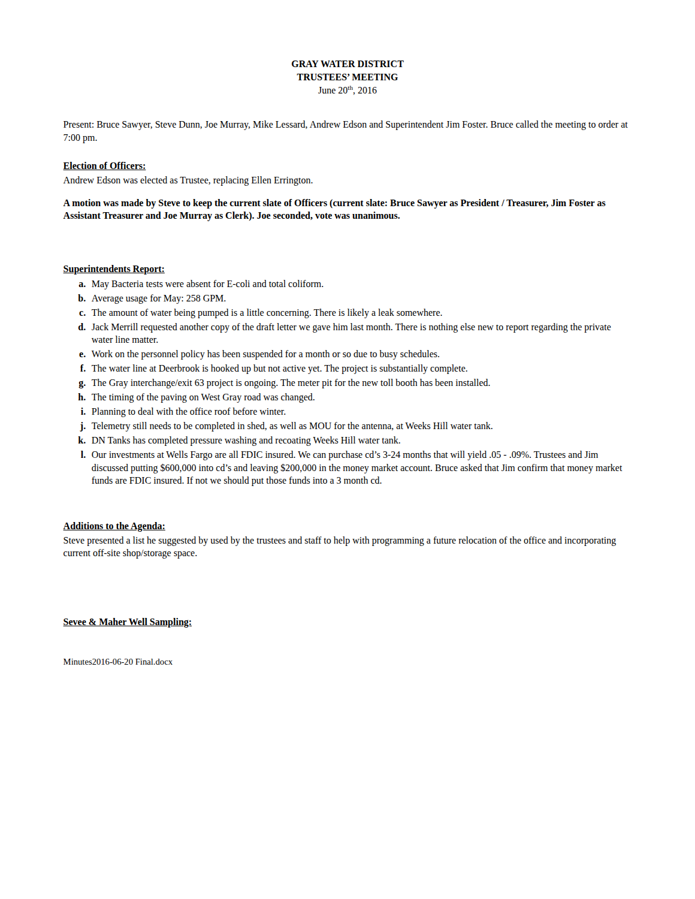GRAY WATER DISTRICT TRUSTEES’ MEETING June 20th, 2016
Present: Bruce Sawyer, Steve Dunn, Joe Murray, Mike Lessard, Andrew Edson and Superintendent Jim Foster. Bruce called the meeting to order at 7:00 pm.
Election of Officers:
Andrew Edson was elected as Trustee, replacing Ellen Errington.
A motion was made by Steve to keep the current slate of Officers (current slate: Bruce Sawyer as President / Treasurer, Jim Foster as Assistant Treasurer and Joe Murray as Clerk). Joe seconded, vote was unanimous.
Superintendents Report:
May Bacteria tests were absent for E-coli and total coliform.
Average usage for May: 258 GPM.
The amount of water being pumped is a little concerning. There is likely a leak somewhere.
Jack Merrill requested another copy of the draft letter we gave him last month. There is nothing else new to report regarding the private water line matter.
Work on the personnel policy has been suspended for a month or so due to busy schedules.
The water line at Deerbrook is hooked up but not active yet. The project is substantially complete.
The Gray interchange/exit 63 project is ongoing. The meter pit for the new toll booth has been installed.
The timing of the paving on West Gray road was changed.
Planning to deal with the office roof before winter.
Telemetry still needs to be completed in shed, as well as MOU for the antenna, at Weeks Hill water tank.
DN Tanks has completed pressure washing and recoating Weeks Hill water tank.
Our investments at Wells Fargo are all FDIC insured. We can purchase cd’s 3-24 months that will yield .05 - .09%. Trustees and Jim discussed putting $600,000 into cd’s and leaving $200,000 in the money market account. Bruce asked that Jim confirm that money market funds are FDIC insured. If not we should put those funds into a 3 month cd.
Additions to the Agenda:
Steve presented a list he suggested by used by the trustees and staff to help with programming a future relocation of the office and incorporating current off-site shop/storage space.
Sevee & Maher Well Sampling:
Minutes2016-06-20 Final.docx